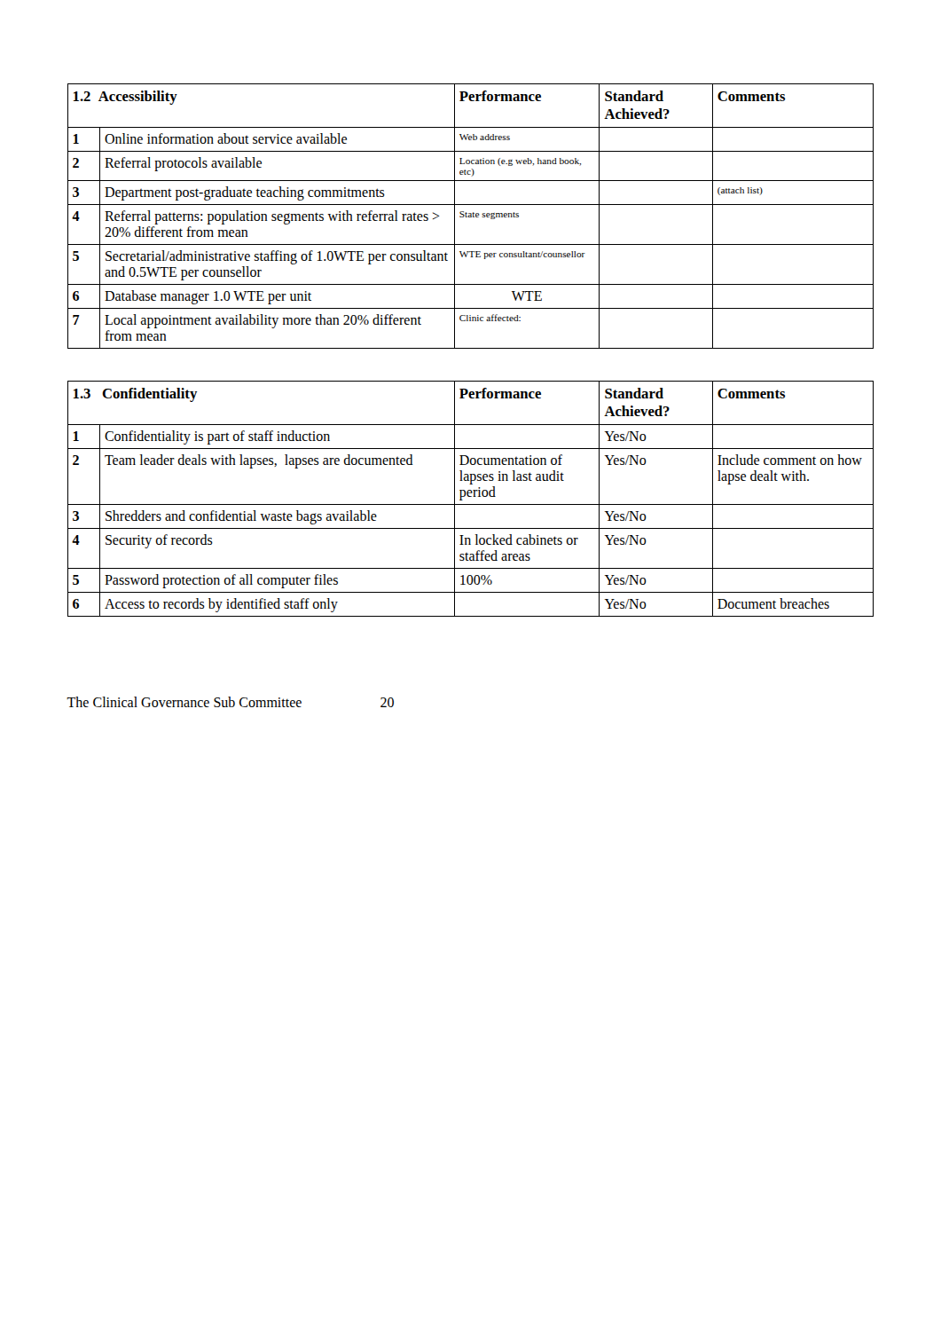| 1.2 Accessibility | Performance | Standard Achieved? | Comments |
| 1 | Online information about service available | Web address | | |
| 2 | Referral protocols available | Location (e.g web, hand book, etc) | | |
| 3 | Department post-graduate teaching commitments | | | (attach list) |
| 4 | Referral patterns: population segments with referral rates > 20% different from mean | State segments | | |
| 5 | Secretarial/administrative staffing of 1.0WTE per consultant and 0.5WTE per counsellor | WTE per consultant/counsellor | | |
| 6 | Database manager 1.0 WTE per unit | WTE | | |
| 7 | Local appointment availability more than 20% different from mean | Clinic affected: | | |
| 1.3 Confidentiality | Performance | Standard Achieved? | Comments |
| 1 | Confidentiality is part of staff induction | | Yes/No | |
| 2 | Team leader deals with lapses, lapses are documented | Documentation of lapses in last audit period | Yes/No | Include comment on how lapse dealt with. |
| 3 | Shredders and confidential waste bags available | | Yes/No | |
| 4 | Security of records | In locked cabinets or staffed areas | Yes/No | |
| 5 | Password protection of all computer files | 100% | Yes/No | |
| 6 | Access to records by identified staff only | | Yes/No | Document breaches |
The Clinical Governance Sub Committee20